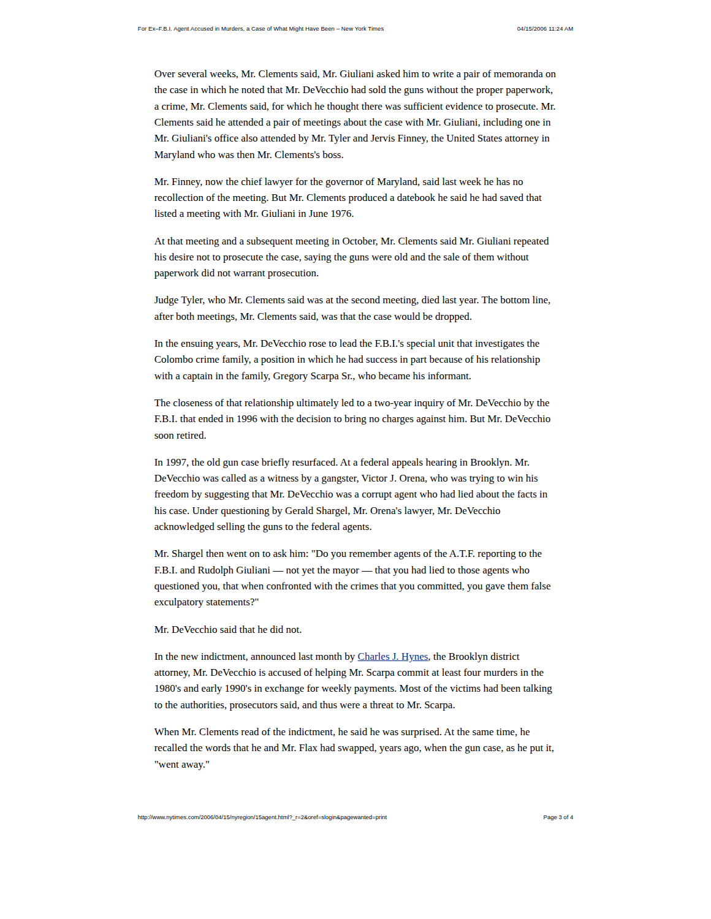For Ex–F.B.I. Agent Accused in Murders, a Case of What Might Have Been – New York Times
04/15/2006 11:24 AM
Over several weeks, Mr. Clements said, Mr. Giuliani asked him to write a pair of memoranda on the case in which he noted that Mr. DeVecchio had sold the guns without the proper paperwork, a crime, Mr. Clements said, for which he thought there was sufficient evidence to prosecute. Mr. Clements said he attended a pair of meetings about the case with Mr. Giuliani, including one in Mr. Giuliani's office also attended by Mr. Tyler and Jervis Finney, the United States attorney in Maryland who was then Mr. Clements's boss.
Mr. Finney, now the chief lawyer for the governor of Maryland, said last week he has no recollection of the meeting. But Mr. Clements produced a datebook he said he had saved that listed a meeting with Mr. Giuliani in June 1976.
At that meeting and a subsequent meeting in October, Mr. Clements said Mr. Giuliani repeated his desire not to prosecute the case, saying the guns were old and the sale of them without paperwork did not warrant prosecution.
Judge Tyler, who Mr. Clements said was at the second meeting, died last year. The bottom line, after both meetings, Mr. Clements said, was that the case would be dropped.
In the ensuing years, Mr. DeVecchio rose to lead the F.B.I.'s special unit that investigates the Colombo crime family, a position in which he had success in part because of his relationship with a captain in the family, Gregory Scarpa Sr., who became his informant.
The closeness of that relationship ultimately led to a two-year inquiry of Mr. DeVecchio by the F.B.I. that ended in 1996 with the decision to bring no charges against him. But Mr. DeVecchio soon retired.
In 1997, the old gun case briefly resurfaced. At a federal appeals hearing in Brooklyn. Mr. DeVecchio was called as a witness by a gangster, Victor J. Orena, who was trying to win his freedom by suggesting that Mr. DeVecchio was a corrupt agent who had lied about the facts in his case. Under questioning by Gerald Shargel, Mr. Orena's lawyer, Mr. DeVecchio acknowledged selling the guns to the federal agents.
Mr. Shargel then went on to ask him: "Do you remember agents of the A.T.F. reporting to the F.B.I. and Rudolph Giuliani — not yet the mayor — that you had lied to those agents who questioned you, that when confronted with the crimes that you committed, you gave them false exculpatory statements?"
Mr. DeVecchio said that he did not.
In the new indictment, announced last month by Charles J. Hynes, the Brooklyn district attorney, Mr. DeVecchio is accused of helping Mr. Scarpa commit at least four murders in the 1980's and early 1990's in exchange for weekly payments. Most of the victims had been talking to the authorities, prosecutors said, and thus were a threat to Mr. Scarpa.
When Mr. Clements read of the indictment, he said he was surprised. At the same time, he recalled the words that he and Mr. Flax had swapped, years ago, when the gun case, as he put it, "went away."
http://www.nytimes.com/2006/04/15/nyregion/15agent.html?_r=2&oref=slogin&pagewanted=print
Page 3 of 4